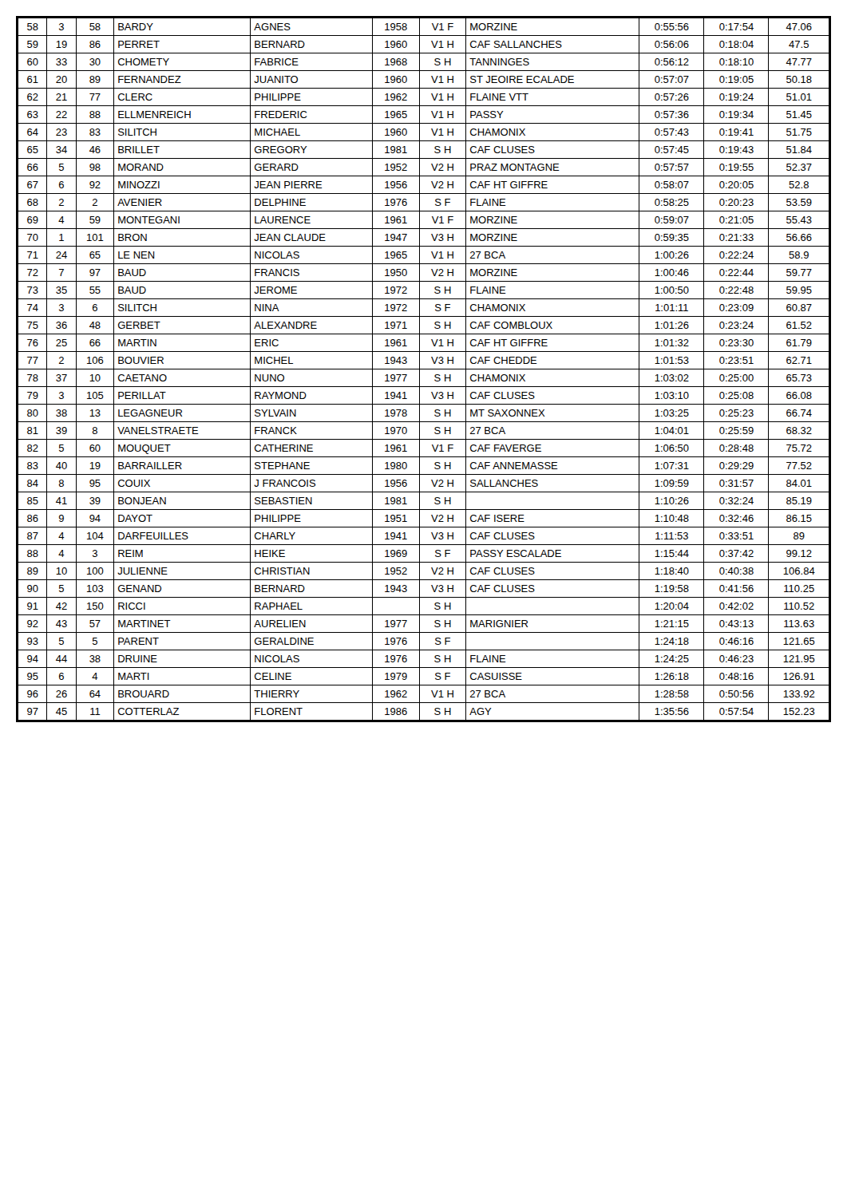| 58 | 3 | 58 | BARDY | AGNES | 1958 | V1 F | MORZINE | 0:55:56 | 0:17:54 | 47.06 |
| 59 | 19 | 86 | PERRET | BERNARD | 1960 | V1 H | CAF SALLANCHES | 0:56:06 | 0:18:04 | 47.5 |
| 60 | 33 | 30 | CHOMETY | FABRICE | 1968 | S H | TANNINGES | 0:56:12 | 0:18:10 | 47.77 |
| 61 | 20 | 89 | FERNANDEZ | JUANITO | 1960 | V1 H | ST JEOIRE ECALADE | 0:57:07 | 0:19:05 | 50.18 |
| 62 | 21 | 77 | CLERC | PHILIPPE | 1962 | V1 H | FLAINE VTT | 0:57:26 | 0:19:24 | 51.01 |
| 63 | 22 | 88 | ELLMENREICH | FREDERIC | 1965 | V1 H | PASSY | 0:57:36 | 0:19:34 | 51.45 |
| 64 | 23 | 83 | SILITCH | MICHAEL | 1960 | V1 H | CHAMONIX | 0:57:43 | 0:19:41 | 51.75 |
| 65 | 34 | 46 | BRILLET | GREGORY | 1981 | S H | CAF CLUSES | 0:57:45 | 0:19:43 | 51.84 |
| 66 | 5 | 98 | MORAND | GERARD | 1952 | V2 H | PRAZ MONTAGNE | 0:57:57 | 0:19:55 | 52.37 |
| 67 | 6 | 92 | MINOZZI | JEAN PIERRE | 1956 | V2 H | CAF HT GIFFRE | 0:58:07 | 0:20:05 | 52.8 |
| 68 | 2 | 2 | AVENIER | DELPHINE | 1976 | S F | FLAINE | 0:58:25 | 0:20:23 | 53.59 |
| 69 | 4 | 59 | MONTEGANI | LAURENCE | 1961 | V1 F | MORZINE | 0:59:07 | 0:21:05 | 55.43 |
| 70 | 1 | 101 | BRON | JEAN CLAUDE | 1947 | V3 H | MORZINE | 0:59:35 | 0:21:33 | 56.66 |
| 71 | 24 | 65 | LE NEN | NICOLAS | 1965 | V1 H | 27 BCA | 1:00:26 | 0:22:24 | 58.9 |
| 72 | 7 | 97 | BAUD | FRANCIS | 1950 | V2 H | MORZINE | 1:00:46 | 0:22:44 | 59.77 |
| 73 | 35 | 55 | BAUD | JEROME | 1972 | S H | FLAINE | 1:00:50 | 0:22:48 | 59.95 |
| 74 | 3 | 6 | SILITCH | NINA | 1972 | S F | CHAMONIX | 1:01:11 | 0:23:09 | 60.87 |
| 75 | 36 | 48 | GERBET | ALEXANDRE | 1971 | S H | CAF COMBLOUX | 1:01:26 | 0:23:24 | 61.52 |
| 76 | 25 | 66 | MARTIN | ERIC | 1961 | V1 H | CAF HT GIFFRE | 1:01:32 | 0:23:30 | 61.79 |
| 77 | 2 | 106 | BOUVIER | MICHEL | 1943 | V3 H | CAF CHEDDE | 1:01:53 | 0:23:51 | 62.71 |
| 78 | 37 | 10 | CAETANO | NUNO | 1977 | S H | CHAMONIX | 1:03:02 | 0:25:00 | 65.73 |
| 79 | 3 | 105 | PERILLAT | RAYMOND | 1941 | V3 H | CAF CLUSES | 1:03:10 | 0:25:08 | 66.08 |
| 80 | 38 | 13 | LEGAGNEUR | SYLVAIN | 1978 | S H | MT SAXONNEX | 1:03:25 | 0:25:23 | 66.74 |
| 81 | 39 | 8 | VANELSTRAETE | FRANCK | 1970 | S H | 27 BCA | 1:04:01 | 0:25:59 | 68.32 |
| 82 | 5 | 60 | MOUQUET | CATHERINE | 1961 | V1 F | CAF FAVERGE | 1:06:50 | 0:28:48 | 75.72 |
| 83 | 40 | 19 | BARRAILLER | STEPHANE | 1980 | S H | CAF ANNEMASSE | 1:07:31 | 0:29:29 | 77.52 |
| 84 | 8 | 95 | COUIX | J FRANCOIS | 1956 | V2 H | SALLANCHES | 1:09:59 | 0:31:57 | 84.01 |
| 85 | 41 | 39 | BONJEAN | SEBASTIEN | 1981 | S H | | 1:10:26 | 0:32:24 | 85.19 |
| 86 | 9 | 94 | DAYOT | PHILIPPE | 1951 | V2 H | CAF ISERE | 1:10:48 | 0:32:46 | 86.15 |
| 87 | 4 | 104 | DARFEUILLES | CHARLY | 1941 | V3 H | CAF CLUSES | 1:11:53 | 0:33:51 | 89 |
| 88 | 4 | 3 | REIM | HEIKE | 1969 | S F | PASSY ESCALADE | 1:15:44 | 0:37:42 | 99.12 |
| 89 | 10 | 100 | JULIENNE | CHRISTIAN | 1952 | V2 H | CAF CLUSES | 1:18:40 | 0:40:38 | 106.84 |
| 90 | 5 | 103 | GENAND | BERNARD | 1943 | V3 H | CAF CLUSES | 1:19:58 | 0:41:56 | 110.25 |
| 91 | 42 | 150 | RICCI | RAPHAEL | | S H | | 1:20:04 | 0:42:02 | 110.52 |
| 92 | 43 | 57 | MARTINET | AURELIEN | 1977 | S H | MARIGNIER | 1:21:15 | 0:43:13 | 113.63 |
| 93 | 5 | 5 | PARENT | GERALDINE | 1976 | S F | | 1:24:18 | 0:46:16 | 121.65 |
| 94 | 44 | 38 | DRUINE | NICOLAS | 1976 | S H | FLAINE | 1:24:25 | 0:46:23 | 121.95 |
| 95 | 6 | 4 | MARTI | CELINE | 1979 | S F | CASUISSE | 1:26:18 | 0:48:16 | 126.91 |
| 96 | 26 | 64 | BROUARD | THIERRY | 1962 | V1 H | 27 BCA | 1:28:58 | 0:50:56 | 133.92 |
| 97 | 45 | 11 | COTTERLAZ | FLORENT | 1986 | S H | AGY | 1:35:56 | 0:57:54 | 152.23 |